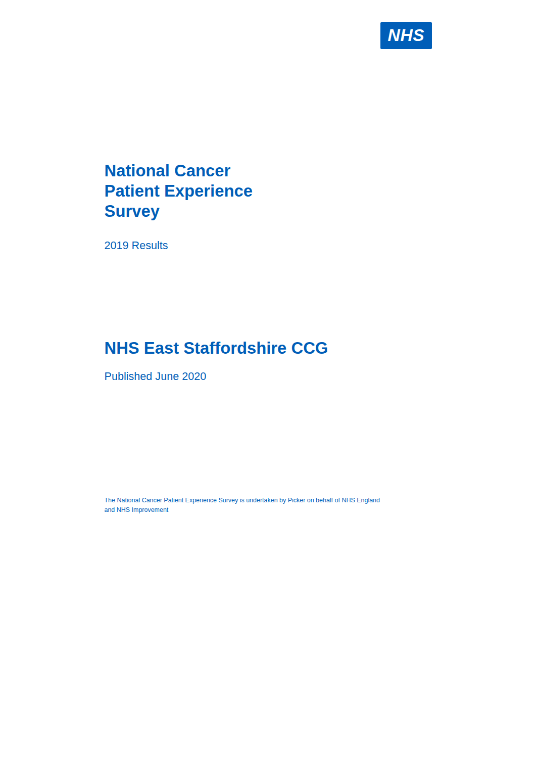NHS
National Cancer Patient Experience Survey
2019 Results
NHS East Staffordshire CCG
Published June 2020
The National Cancer Patient Experience Survey is undertaken by Picker on behalf of NHS England and NHS Improvement